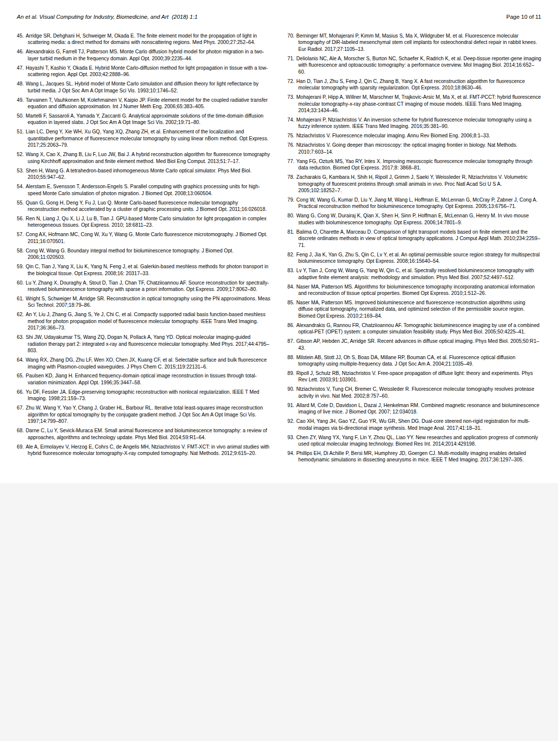An et al. Visual Computing for Industry, Biomedicine, and Art (2018) 1:1
Page 10 of 11
45. Arridge SR, Dehghani H, Schweiger M, Okada E. The finite element model for the propagation of light in scattering media: a direct method for domains with nonscattering regions. Med Phys. 2000;27:252–64.
46. Alexandrakis G, Farrell TJ, Patterson MS. Monte Carlo diffusion hybrid model for photon migration in a two-layer turbid medium in the frequency domain. Appl Opt. 2000;39:2235–44.
47. Hayashi T, Kashio Y, Okada E. Hybrid Monte Carlo-diffusion method for light propagation in tissue with a low-scattering region. Appl Opt. 2003;42:2888–96.
48. Wang L, Jacques SL. Hybrid model of Monte Carlo simulation and diffusion theory for light reflectance by turbid media. J Opt Soc Am A Opt Image Sci Vis. 1993;10:1746–52.
49. Tarvainen T, Vauhkonen M, Kolehmainen V, Kaipio JP. Finite element model for the coupled radiative transfer equation and diffusion approximation. Int J Numer Meth Eng. 2006;65:383–405.
50. Martelli F, Sassaroli A, Yamada Y, Zaccanti G. Analytical approximate solutions of the time-domain diffusion equation in layered slabs. J Opt Soc Am A Opt Image Sci Vis. 2002;19:71–80.
51. Lian LC, Deng Y, Xie WH, Xu GQ, Yang XQ, Zhang ZH, et al. Enhancement of the localization and quantitative performance of fluorescence molecular tomography by using linear nBorn method. Opt Express. 2017;25:2063–79.
52. Wang X, Cao X, Zhang B, Liu F, Luo JW, Bai J. A hybrid reconstruction algorithm for fluorescence tomography using Kirchhoff approximation and finite element method. Med Biol Eng Comput. 2013;51:7–17.
53. Shen H, Wang G. A tetrahedron-based inhomogeneous Monte Carlo optical simulator. Phys Med Biol. 2010;55:947–62.
54. Alerstam E, Svensson T, Andersson-Engels S. Parallel computing with graphics processing units for high-speed Monte Carlo simulation of photon migration. J Biomed Opt. 2008;13:060504.
55. Quan G, Gong H, Deng Y, Fu J, Luo Q. Monte Carlo-based fluorescence molecular tomography reconstruction method accelerated by a cluster of graphic processing units. J Biomed Opt. 2011;16:026018.
56. Ren N, Liang J, Qu X, Li J, Lu B, Tian J. GPU-based Monte Carlo simulation for light propagation in complex heterogeneous tissues. Opt Express. 2010; 18:6811–23.
57. Cong AX, Hofmann MC, Cong W, Xu Y, Wang G. Monte Carlo fluorescence microtomography. J Biomed Opt. 2011;16:070501.
58. Cong W, Wang G. Boundary integral method for bioluminescence tomography. J Biomed Opt. 2006;11:020503.
59. Qin C, Tian J, Yang X, Liu K, Yang N, Feng J, et al. Galerkin-based meshless methods for photon transport in the biological tissue. Opt Express. 2008;16: 20317–33.
60. Lu Y, Zhang X, Douraghy A, Stout D, Tian J, Chan TF, Chatziioannou AF. Source reconstruction for spectrally-resolved bioluminescence tomography with sparse a priori information. Opt Express. 2009;17:8062–80.
61. Wright S, Schweiger M, Arridge SR. Reconstruction in optical tomography using the PN approximations. Meas Sci Technol. 2007;18:79–86.
62. An Y, Liu J, Zhang G, Jiang S, Ye J, Chi C, et al. Compactly supported radial basis function-based meshless method for photon propagation model of fluorescence molecular tomography. IEEE Trans Med Imaging. 2017;36:366–73.
63. Shi JW, Udayakumar TS, Wang ZQ, Dogan N, Pollack A, Yang YD. Optical molecular imaging-guided radiation therapy part 2: integrated x-ray and fluorescence molecular tomography. Med Phys. 2017;44:4795–803.
64. Wang RX, Zhang DG, Zhu LF, Wen XO, Chen JX, Kuang CF, et al. Selectable surface and bulk fluorescence imaging with Plasmon-coupled waveguides. J Phys Chem C. 2015;119:22131–6.
65. Paulsen KD, Jiang H. Enhanced frequency-domain optical image reconstruction in tissues through total-variation minimization. Appl Opt. 1996;35:3447–58.
66. Yu DF, Fessler JA. Edge-preserving tomographic reconstruction with nonlocal regularization. IEEE T Med Imaging. 1998;21:159–73.
67. Zhu W, Wang Y, Yao Y, Chang J, Graber HL, Barbour RL. Iterative total least-squares image reconstruction algorithm for optical tomography by the conjugate gradient method. J Opt Soc Am A Opt Image Sci Vis. 1997;14:799–807.
68. Darne C, Lu Y, Sevick-Muraca EM. Small animal fluorescence and bioluminescence tomography: a review of approaches, algorithms and technology update. Phys Med Biol. 2014;59:R1–64.
69. Ale A, Ermolayev V, Herzog E, Cohrs C, de Angelis MH, Ntziachristos V. FMT-XCT: in vivo animal studies with hybrid fluorescence molecular tomography-X-ray computed tomography. Nat Methods. 2012;9:615–20.
70. Berninger MT, Mohajerani P, Kimm M, Masius S, Ma X, Wildgruber M, et al. Fluorescence molecular tomography of DiR-labeled mesenchymal stem cell implants for osteochondral defect repair in rabbit knees. Eur Radiol. 2017;27:1105–13.
71. Deliolanis NC, Ale A, Morscher S, Burton NC, Schaefer K, Radrich K, et al. Deep-tissue reporter-gene imaging with fluorescence and optoacoustic tomography: a performance overview. Mol Imaging Biol. 2014;16:652–60.
72. Han D, Tian J, Zhu S, Feng J, Qin C, Zhang B, Yang X. A fast reconstruction algorithm for fluorescence molecular tomography with sparsity regularization. Opt Express. 2010;18:8630–46.
73. Mohajerani P, Hipp A, Willner M, Marschner M, Trajkovic-Arsic M, Ma X, et al. FMT-PCCT: hybrid fluorescence molecular tomography-x-ray phase-contrast CT imaging of mouse models. IEEE Trans Med Imaging. 2014;33:1434–46.
74. Mohajerani P, Ntziachristos V. An inversion scheme for hybrid fluorescence molecular tomography using a fuzzy inference system. IEEE Trans Med Imaging. 2016;35:381–90.
75. Ntziachristos V. Fluorescence molecular imaging. Annu Rev Biomed Eng. 2006;8:1–33.
76. Ntziachristos V. Going deeper than microscopy: the optical imaging frontier in biology. Nat Methods. 2010;7:603–14.
77. Yang FG, Ozturk MS, Yao RY, Intes X. Improving mesoscopic fluorescence molecular tomography through data reduction. Biomed Opt Express. 2017;8: 3868–81.
78. Zacharakis G, Kambara H, Shih H, Ripoll J, Grimm J, Saeki Y, Weissleder R, Ntziachristos V. Volumetric tomography of fluorescent proteins through small animals in vivo. Proc Natl Acad Sci U S A. 2005;102:18252–7.
79. Cong W, Wang G, Kumar D, Liu Y, Jiang M, Wang L, Hoffman E, McLennan G, McCray P, Zabner J, Cong A. Practical reconstruction method for bioluminescence tomography. Opt Express. 2005;13:6756–71.
80. Wang G, Cong W, Durairaj K, Qian X, Shen H, Sinn P, Hoffman E, McLennan G, Henry M. In vivo mouse studies with bioluminescence tomography. Opt Express. 2006;14:7801–9.
81. Balima O, Charette A, Marceau D. Comparison of light transport models based on finite element and the discrete ordinates methods in view of optical tomography applications. J Comput Appl Math. 2010;234:2259–71.
82. Feng J, Jia K, Yan G, Zhu S, Qin C, Lv Y, et al. An optimal permissible source region strategy for multispectral bioluminescence tomography. Opt Express. 2008;16:15640–54.
83. Lv Y, Tian J, Cong W, Wang G, Yang W, Qin C, et al. Spectrally resolved bioluminescence tomography with adaptive finite element analysis: methodology and simulation. Phys Med Biol. 2007;52:4497–512.
84. Naser MA, Patterson MS. Algorithms for bioluminescence tomography incorporating anatomical information and reconstruction of tissue optical properties. Biomed Opt Express. 2010;1:512–26.
85. Naser MA, Patterson MS. Improved bioluminescence and fluorescence reconstruction algorithms using diffuse optical tomography, normalized data, and optimized selection of the permissible source region. Biomed Opt Express. 2010;2:169–84.
86. Alexandrakis G, Rannou FR, Chatziioannou AF. Tomographic bioluminescence imaging by use of a combined optical-PET (OPET) system: a computer simulation feasibility study. Phys Med Biol. 2005;50:4225–41.
87. Gibson AP, Hebden JC, Arridge SR. Recent advances in diffuse optical imaging. Phys Med Biol. 2005;50:R1–43.
88. Milstein AB, Stott JJ, Oh S, Boas DA, Millane RP, Bouman CA, et al. Fluorescence optical diffusion tomography using multiple-frequency data. J Opt Soc Am A. 2004;21:1035–49.
89. Ripoll J, Schulz RB, Ntziachristos V. Free-space propagation of diffuse light: theory and experiments. Phys Rev Lett. 2003;91:103901.
90. Ntziachristos V, Tung CH, Bremer C, Weissleder R. Fluorescence molecular tomography resolves protease activity in vivo. Nat Med. 2002;8:757–60.
91. Allard M, Cote D, Davidson L, Dazai J, Henkelman RM. Combined magnetic resonance and bioluminescence imaging of live mice. J Biomed Opt. 2007; 12:034018.
92. Cao XH, Yang JH, Gao YZ, Guo YR, Wu GR, Shen DG. Dual-core steered non-rigid registration for multi-modal images via bi-directional image synthesis. Med Image Anal. 2017;41:18–31.
93. Chen ZY, Wang YX, Yang F, Lin Y, Zhou QL, Liao YY. New researches and application progress of commonly used optical molecular imaging technology. Biomed Res Int. 2014;2014:429198.
94. Phillips EH, Di Achille P, Bersi MR, Humphrey JD, Goergen CJ. Multi-modality imaging enables detailed hemodynamic simulations in dissecting aneurysms in mice. IEEE T Med Imaging. 2017;36:1297–305.